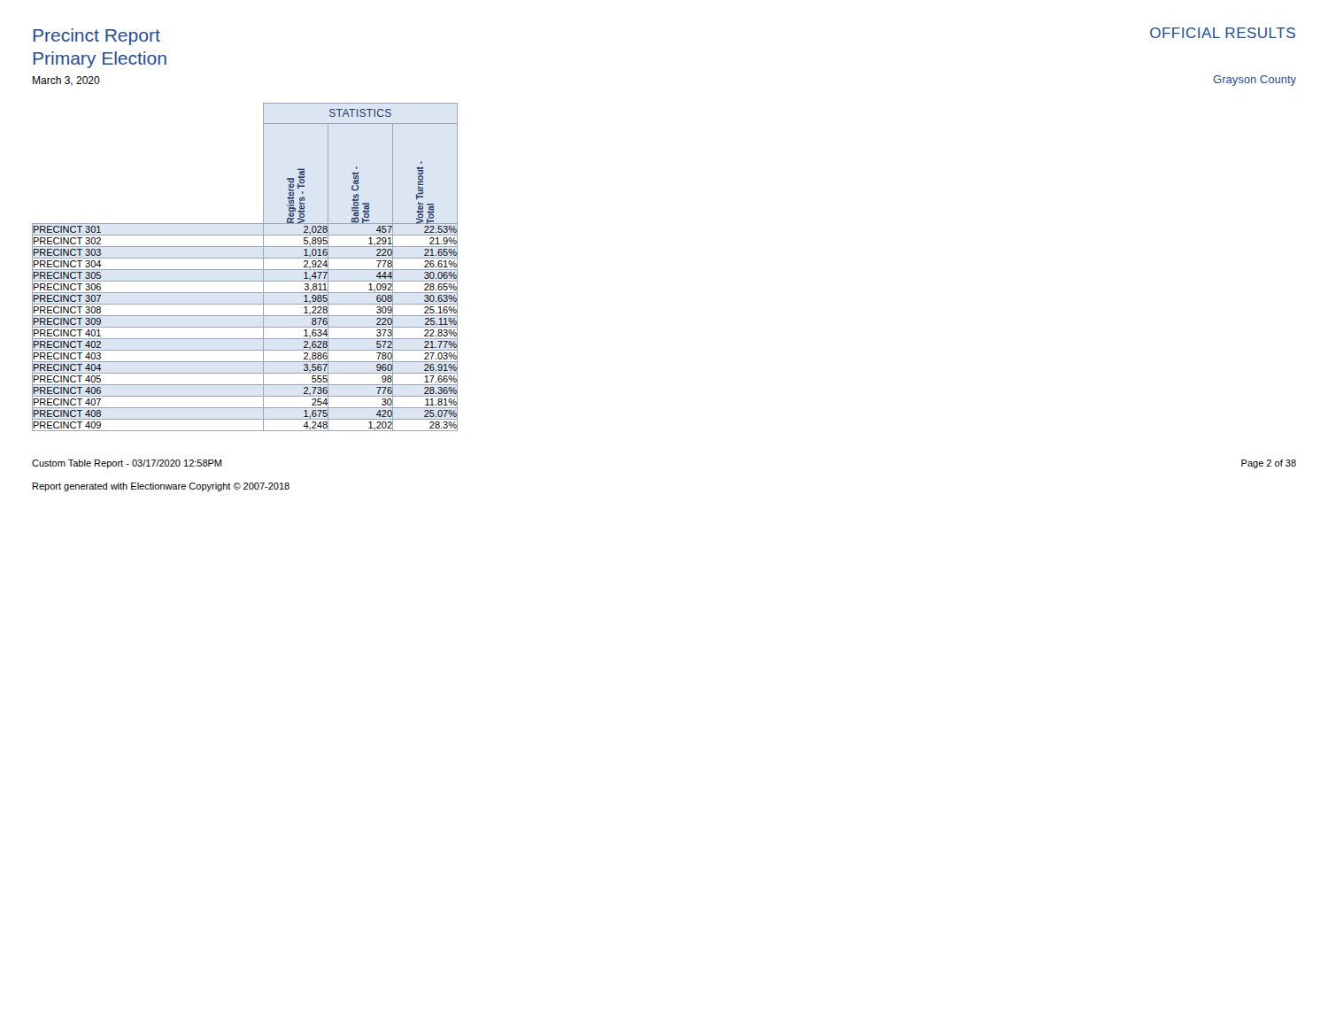Precinct Report
Primary Election
March 3, 2020
OFFICIAL RESULTS
Grayson County
| | STATISTICS |
| --- | --- |
| | Registered Voters - Total | Ballots Cast - Total | Voter Turnout - Total |
| PRECINCT 301 | 2,028 | 457 | 22.53% |
| PRECINCT 302 | 5,895 | 1,291 | 21.9% |
| PRECINCT 303 | 1,016 | 220 | 21.65% |
| PRECINCT 304 | 2,924 | 778 | 26.61% |
| PRECINCT 305 | 1,477 | 444 | 30.06% |
| PRECINCT 306 | 3,811 | 1,092 | 28.65% |
| PRECINCT 307 | 1,985 | 608 | 30.63% |
| PRECINCT 308 | 1,228 | 309 | 25.16% |
| PRECINCT 309 | 876 | 220 | 25.11% |
| PRECINCT 401 | 1,634 | 373 | 22.83% |
| PRECINCT 402 | 2,628 | 572 | 21.77% |
| PRECINCT 403 | 2,886 | 780 | 27.03% |
| PRECINCT 404 | 3,567 | 960 | 26.91% |
| PRECINCT 405 | 555 | 98 | 17.66% |
| PRECINCT 406 | 2,736 | 776 | 28.36% |
| PRECINCT 407 | 254 | 30 | 11.81% |
| PRECINCT 408 | 1,675 | 420 | 25.07% |
| PRECINCT 409 | 4,248 | 1,202 | 28.3% |
Custom Table Report - 03/17/2020 12:58PM
Page 2 of 38
Report generated with Electionware Copyright © 2007-2018